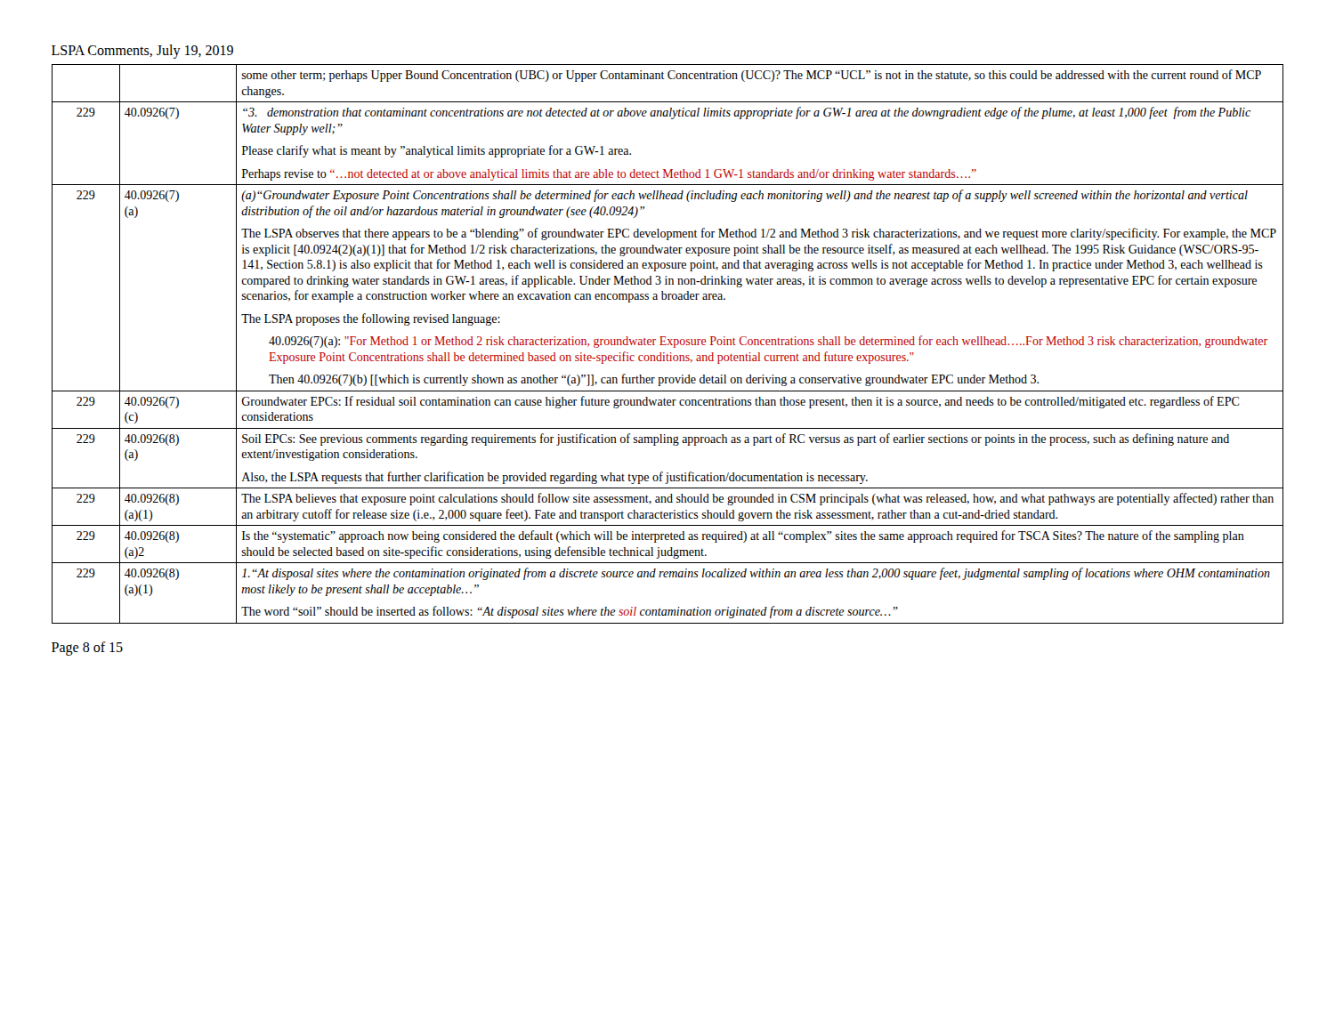LSPA Comments, July 19, 2019
| | | some other term; perhaps Upper Bound Concentration (UBC) or Upper Contaminant Concentration (UCC)? The MCP “UCL” is not in the statute, so this could be addressed with the current round of MCP changes. |
| 229 | 40.0926(7) | “3. demonstration that contaminant concentrations are not detected at or above analytical limits appropriate for a GW-1 area at the downgradient edge of the plume, at least 1,000 feet from the Public Water Supply well;” Please clarify what is meant by ”analytical limits appropriate for a GW-1 area. Perhaps revise to “…not detected at or above analytical limits that are able to detect Method 1 GW-1 standards and/or drinking water standards….” |
| 229 | 40.0926(7) (a) | (a)“Groundwater Exposure Point Concentrations shall be determined for each wellhead (including each monitoring well) and the nearest tap of a supply well screened within the horizontal and vertical distribution of the oil and/or hazardous material in groundwater (see (40.0924)” The LSPA observes that there appears to be a “blending” of groundwater EPC development for Method 1/2 and Method 3 risk characterizations, and we request more clarity/specificity. For example, the MCP is explicit [40.0924(2)(a)(1)] that for Method 1/2 risk characterizations, the groundwater exposure point shall be the resource itself, as measured at each wellhead. The 1995 Risk Guidance (WSC/ORS-95-141, Section 5.8.1) is also explicit that for Method 1, each well is considered an exposure point, and that averaging across wells is not acceptable for Method 1. In practice under Method 3, each wellhead is compared to drinking water standards in GW-1 areas, if applicable. Under Method 3 in non-drinking water areas, it is common to average across wells to develop a representative EPC for certain exposure scenarios, for example a construction worker where an excavation can encompass a broader area. The LSPA proposes the following revised language: 40.0926(7)(a): "For Method 1 or Method 2 risk characterization, groundwater Exposure Point Concentrations shall be determined for each wellhead…..For Method 3 risk characterization, groundwater Exposure Point Concentrations shall be determined based on site-specific conditions, and potential current and future exposures." Then 40.0926(7)(b) [[which is currently shown as another “(a)”]], can further provide detail on deriving a conservative groundwater EPC under Method 3. |
| 229 | 40.0926(7) (c) | Groundwater EPCs: If residual soil contamination can cause higher future groundwater concentrations than those present, then it is a source, and needs to be controlled/mitigated etc. regardless of EPC considerations |
| 229 | 40.0926(8) (a) | Soil EPCs: See previous comments regarding requirements for justification of sampling approach as a part of RC versus as part of earlier sections or points in the process, such as defining nature and extent/investigation considerations. Also, the LSPA requests that further clarification be provided regarding what type of justification/documentation is necessary. |
| 229 | 40.0926(8) (a)(1) | The LSPA believes that exposure point calculations should follow site assessment, and should be grounded in CSM principals (what was released, how, and what pathways are potentially affected) rather than an arbitrary cutoff for release size (i.e., 2,000 square feet). Fate and transport characteristics should govern the risk assessment, rather than a cut-and-dried standard. |
| 229 | 40.0926(8) (a)2 | Is the “systematic” approach now being considered the default (which will be interpreted as required) at all “complex” sites the same approach required for TSCA Sites? The nature of the sampling plan should be selected based on site-specific considerations, using defensible technical judgment. |
| 229 | 40.0926(8) (a)(1) | 1.“At disposal sites where the contamination originated from a discrete source and remains localized within an area less than 2,000 square feet, judgmental sampling of locations where OHM contamination most likely to be present shall be acceptable…” The word “soil” should be inserted as follows: “At disposal sites where the soil contamination originated from a discrete source…” |
Page 8 of 15